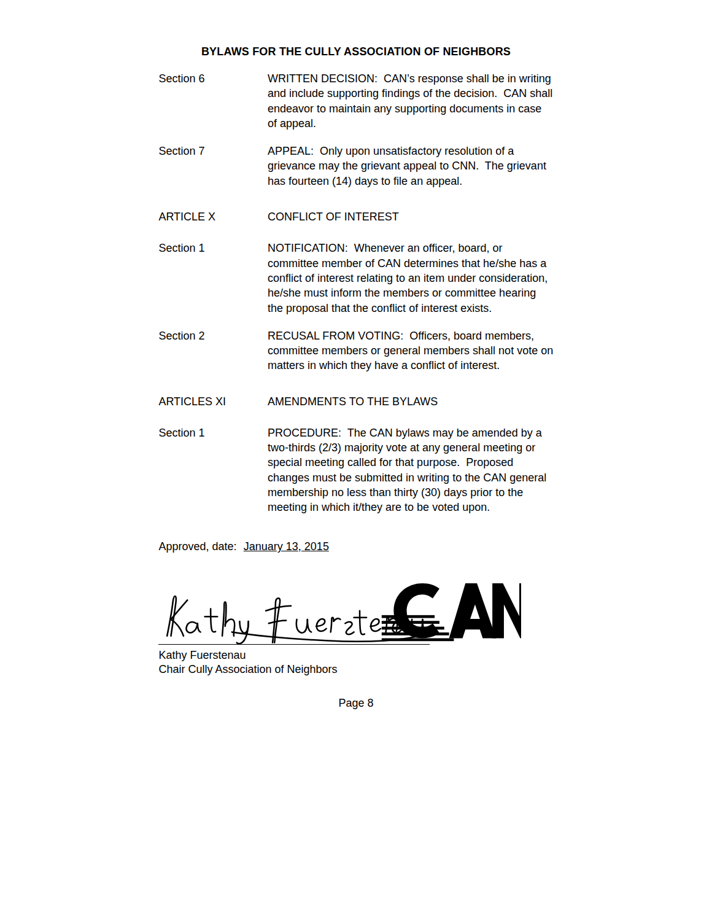BYLAWS FOR THE CULLY ASSOCIATION OF NEIGHBORS
Section 6
WRITTEN DECISION: CAN’s response shall be in writing and include supporting findings of the decision. CAN shall endeavor to maintain any supporting documents in case of appeal.
Section 7
APPEAL: Only upon unsatisfactory resolution of a grievance may the grievant appeal to CNN. The grievant has fourteen (14) days to file an appeal.
ARTICLE X
CONFLICT OF INTEREST
Section 1
NOTIFICATION: Whenever an officer, board, or committee member of CAN determines that he/she has a conflict of interest relating to an item under consideration, he/she must inform the members or committee hearing the proposal that the conflict of interest exists.
Section 2
RECUSAL FROM VOTING: Officers, board members, committee members or general members shall not vote on matters in which they have a conflict of interest.
ARTICLES XI
AMENDMENTS TO THE BYLAWS
Section 1
PROCEDURE: The CAN bylaws may be amended by a two-thirds (2/3) majority vote at any general meeting or special meeting called for that purpose. Proposed changes must be submitted in writing to the CAN general membership no less than thirty (30) days prior to the meeting in which it/they are to be voted upon.
Approved, date: January 13, 2015
Kathy Fuerstenau
Chair Cully Association of Neighbors
Page 8